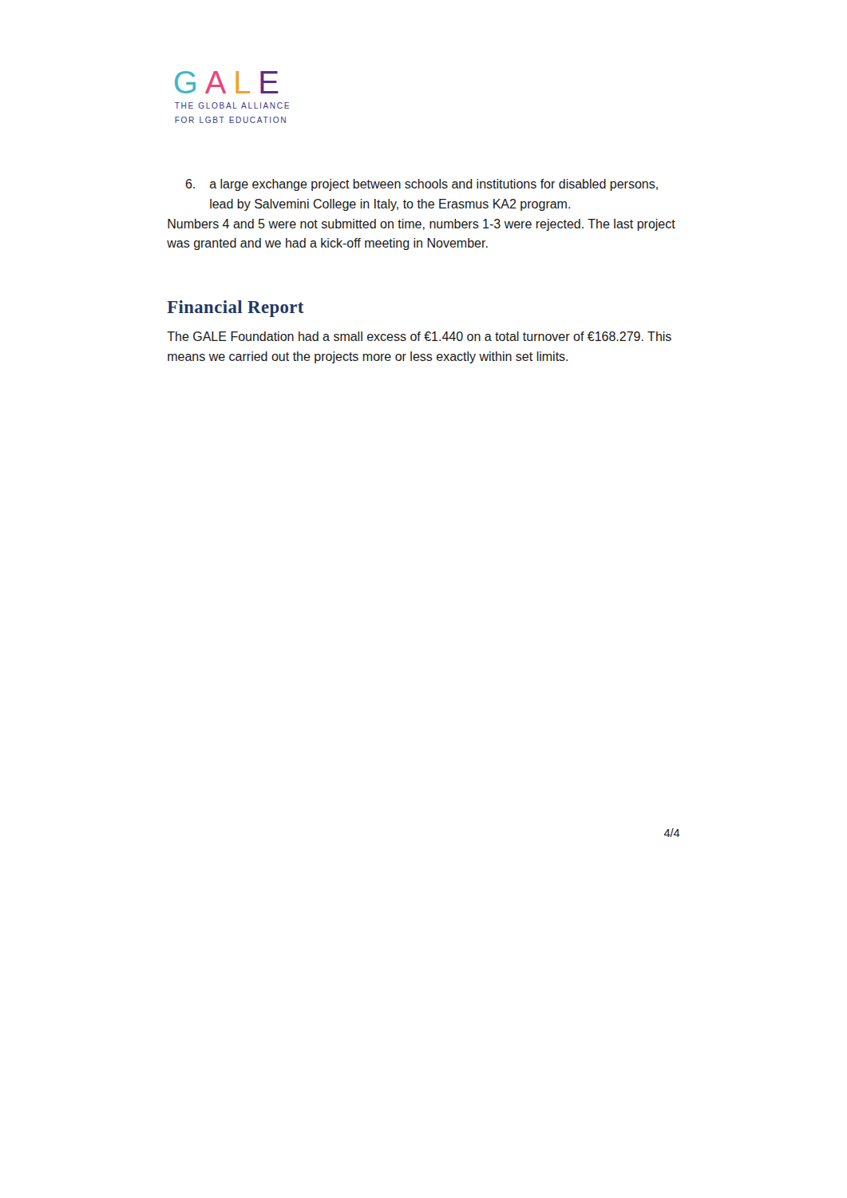GALE
The Global Alliance
for LGBT Education
6. a large exchange project between schools and institutions for disabled persons, lead by Salvemini College in Italy, to the Erasmus KA2 program.
Numbers 4 and 5 were not submitted on time, numbers 1-3 were rejected. The last project was granted and we had a kick-off meeting in November.
Financial Report
The GALE Foundation had a small excess of €1.440 on a total turnover of €168.279. This means we carried out the projects more or less exactly within set limits.
4/4